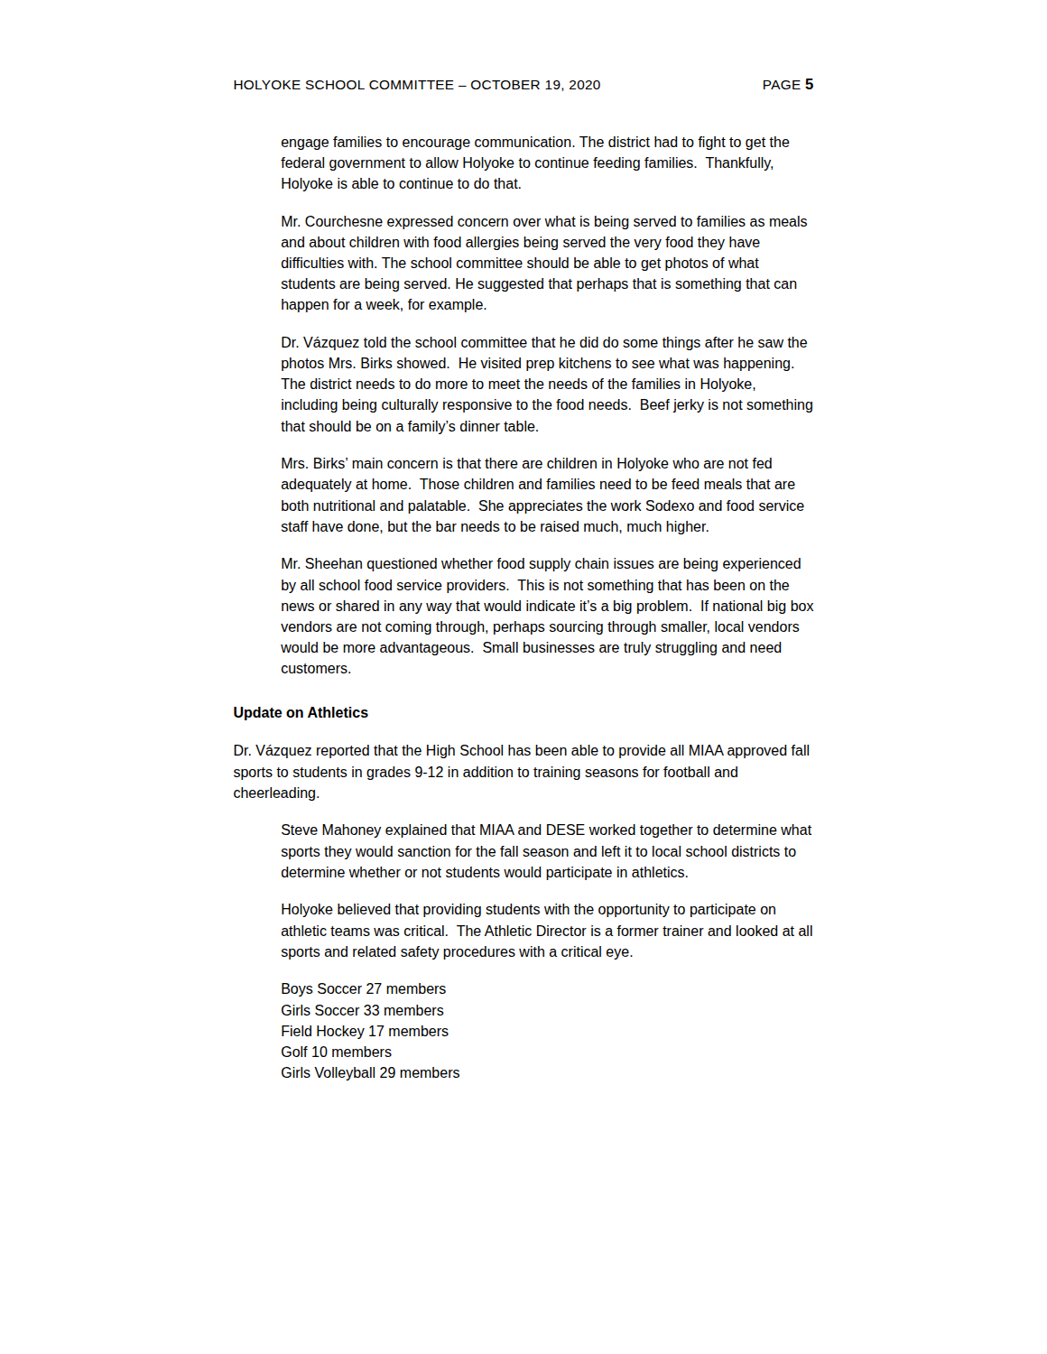HOLYOKE SCHOOL COMMITTEE – OCTOBER 19, 2020 PAGE 5
engage families to encourage communication. The district had to fight to get the federal government to allow Holyoke to continue feeding families. Thankfully, Holyoke is able to continue to do that.
Mr. Courchesne expressed concern over what is being served to families as meals and about children with food allergies being served the very food they have difficulties with. The school committee should be able to get photos of what students are being served. He suggested that perhaps that is something that can happen for a week, for example.
Dr. Vázquez told the school committee that he did do some things after he saw the photos Mrs. Birks showed. He visited prep kitchens to see what was happening. The district needs to do more to meet the needs of the families in Holyoke, including being culturally responsive to the food needs. Beef jerky is not something that should be on a family’s dinner table.
Mrs. Birks’ main concern is that there are children in Holyoke who are not fed adequately at home. Those children and families need to be feed meals that are both nutritional and palatable. She appreciates the work Sodexo and food service staff have done, but the bar needs to be raised much, much higher.
Mr. Sheehan questioned whether food supply chain issues are being experienced by all school food service providers. This is not something that has been on the news or shared in any way that would indicate it’s a big problem. If national big box vendors are not coming through, perhaps sourcing through smaller, local vendors would be more advantageous. Small businesses are truly struggling and need customers.
Update on Athletics
Dr. Vázquez reported that the High School has been able to provide all MIAA approved fall sports to students in grades 9-12 in addition to training seasons for football and cheerleading.
Steve Mahoney explained that MIAA and DESE worked together to determine what sports they would sanction for the fall season and left it to local school districts to determine whether or not students would participate in athletics.
Holyoke believed that providing students with the opportunity to participate on athletic teams was critical. The Athletic Director is a former trainer and looked at all sports and related safety procedures with a critical eye.
Boys Soccer 27 members
Girls Soccer 33 members
Field Hockey 17 members
Golf 10 members
Girls Volleyball 29 members